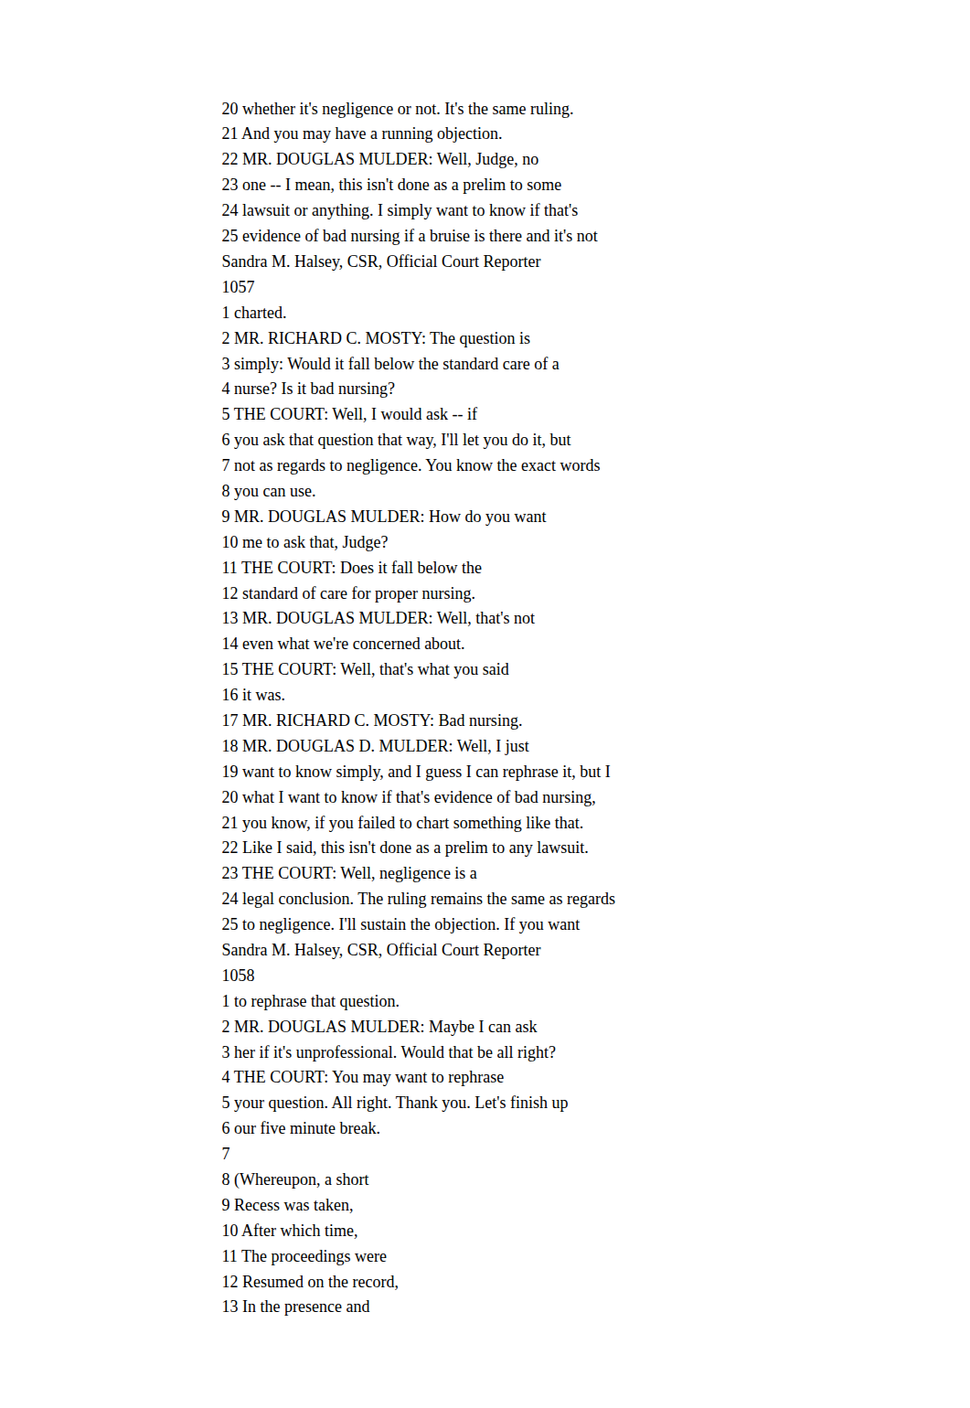20 whether it's negligence or not. It's the same ruling.
21 And you may have a running objection.
22 MR. DOUGLAS MULDER: Well, Judge, no
23 one -- I mean, this isn't done as a prelim to some
24 lawsuit or anything. I simply want to know if that's
25 evidence of bad nursing if a bruise is there and it's not
Sandra M. Halsey, CSR, Official Court Reporter
1057
1 charted.
2 MR. RICHARD C. MOSTY: The question is
3 simply: Would it fall below the standard care of a
4 nurse? Is it bad nursing?
5 THE COURT: Well, I would ask -- if
6 you ask that question that way, I'll let you do it, but
7 not as regards to negligence. You know the exact words
8 you can use.
9 MR. DOUGLAS MULDER: How do you want
10 me to ask that, Judge?
11 THE COURT: Does it fall below the
12 standard of care for proper nursing.
13 MR. DOUGLAS MULDER: Well, that's not
14 even what we're concerned about.
15 THE COURT: Well, that's what you said
16 it was.
17 MR. RICHARD C. MOSTY: Bad nursing.
18 MR. DOUGLAS D. MULDER: Well, I just
19 want to know simply, and I guess I can rephrase it, but I
20 what I want to know if that's evidence of bad nursing,
21 you know, if you failed to chart something like that.
22 Like I said, this isn't done as a prelim to any lawsuit.
23 THE COURT: Well, negligence is a
24 legal conclusion. The ruling remains the same as regards
25 to negligence. I'll sustain the objection. If you want
Sandra M. Halsey, CSR, Official Court Reporter
1058
1 to rephrase that question.
2 MR. DOUGLAS MULDER: Maybe I can ask
3 her if it's unprofessional. Would that be all right?
4 THE COURT: You may want to rephrase
5 your question. All right. Thank you. Let's finish up
6 our five minute break.
7
8 (Whereupon, a short
9 Recess was taken,
10 After which time,
11 The proceedings were
12 Resumed on the record,
13 In the presence and